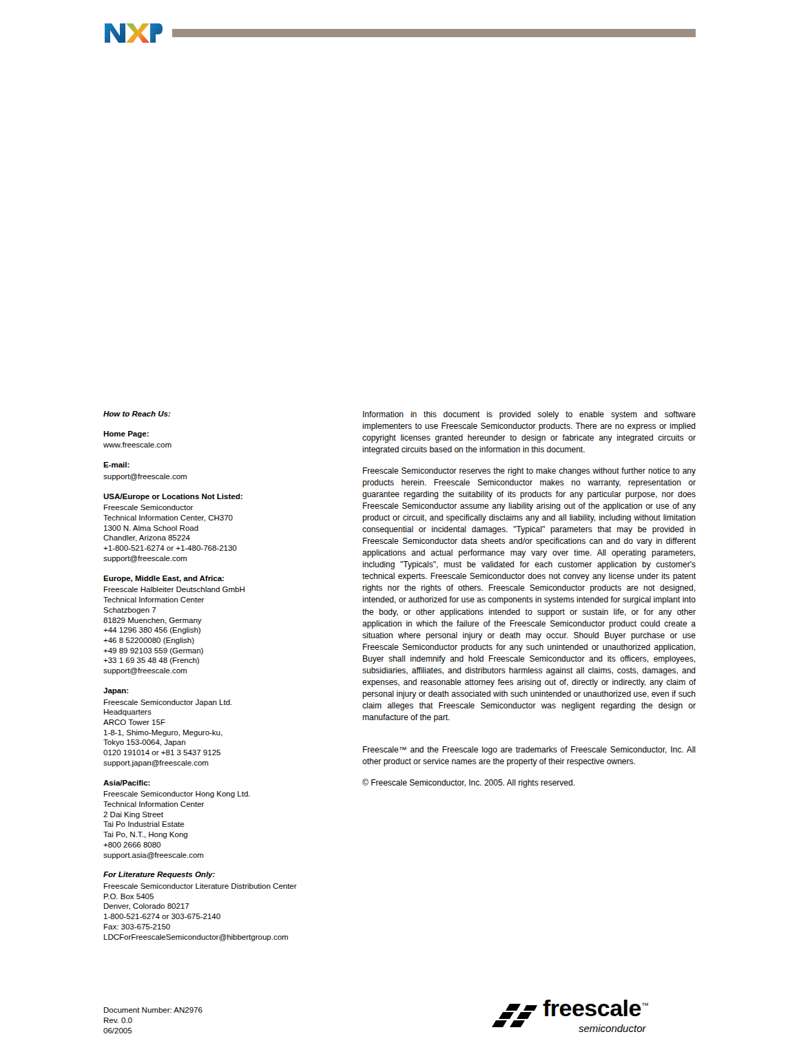How to Reach Us:
Home Page:
www.freescale.com
E-mail:
support@freescale.com
USA/Europe or Locations Not Listed:
Freescale Semiconductor
Technical Information Center, CH370
1300 N. Alma School Road
Chandler, Arizona 85224
+1-800-521-6274 or +1-480-768-2130
support@freescale.com
Europe, Middle East, and Africa:
Freescale Halbleiter Deutschland GmbH
Technical Information Center
Schatzbogen 7
81829 Muenchen, Germany
+44 1296 380 456 (English)
+46 8 52200080 (English)
+49 89 92103 559 (German)
+33 1 69 35 48 48 (French)
support@freescale.com
Japan:
Freescale Semiconductor Japan Ltd.
Headquarters
ARCO Tower 15F
1-8-1, Shimo-Meguro, Meguro-ku,
Tokyo 153-0064, Japan
0120 191014 or +81 3 5437 9125
support.japan@freescale.com
Asia/Pacific:
Freescale Semiconductor Hong Kong Ltd.
Technical Information Center
2 Dai King Street
Tai Po Industrial Estate
Tai Po, N.T., Hong Kong
+800 2666 8080
support.asia@freescale.com
For Literature Requests Only:
Freescale Semiconductor Literature Distribution Center
P.O. Box 5405
Denver, Colorado 80217
1-800-521-6274 or 303-675-2140
Fax: 303-675-2150
LDCForFreescaleSemiconductor@hibbertgroup.com
Information in this document is provided solely to enable system and software implementers to use Freescale Semiconductor products. There are no express or implied copyright licenses granted hereunder to design or fabricate any integrated circuits or integrated circuits based on the information in this document.
Freescale Semiconductor reserves the right to make changes without further notice to any products herein. Freescale Semiconductor makes no warranty, representation or guarantee regarding the suitability of its products for any particular purpose, nor does Freescale Semiconductor assume any liability arising out of the application or use of any product or circuit, and specifically disclaims any and all liability, including without limitation consequential or incidental damages. "Typical" parameters that may be provided in Freescale Semiconductor data sheets and/or specifications can and do vary in different applications and actual performance may vary over time. All operating parameters, including "Typicals", must be validated for each customer application by customer's technical experts. Freescale Semiconductor does not convey any license under its patent rights nor the rights of others. Freescale Semiconductor products are not designed, intended, or authorized for use as components in systems intended for surgical implant into the body, or other applications intended to support or sustain life, or for any other application in which the failure of the Freescale Semiconductor product could create a situation where personal injury or death may occur. Should Buyer purchase or use Freescale Semiconductor products for any such unintended or unauthorized application, Buyer shall indemnify and hold Freescale Semiconductor and its officers, employees, subsidiaries, affiliates, and distributors harmless against all claims, costs, damages, and expenses, and reasonable attorney fees arising out of, directly or indirectly, any claim of personal injury or death associated with such unintended or unauthorized use, even if such claim alleges that Freescale Semiconductor was negligent regarding the design or manufacture of the part.
Freescale™ and the Freescale logo are trademarks of Freescale Semiconductor, Inc. All other product or service names are the property of their respective owners.
© Freescale Semiconductor, Inc. 2005. All rights reserved.
Document Number: AN2976
Rev. 0.0
06/2005
freescale™
semiconductor